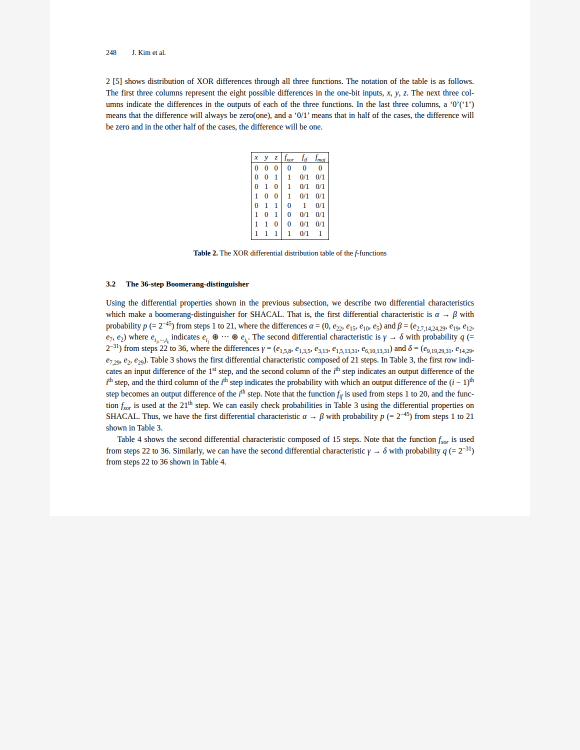248 J. Kim et al.
2 [5] shows distribution of XOR differences through all three functions. The notation of the table is as follows. The first three columns represent the eight possible differences in the one-bit inputs, x, y, z. The next three columns indicate the differences in the outputs of each of the three functions. In the last three columns, a ‘0’(‘1’) means that the difference will always be zero(one), and a ‘0/1’ means that in half of the cases, the difference will be zero and in the other half of the cases, the difference will be one.
| x | y | z | f xor | f if | f maj |
| --- | --- | --- | --- | --- | --- |
| 0 | 0 | 0 | 0 | 0 | 0 |
| 0 | 0 | 1 | 1 | 0/1 | 0/1 |
| 0 | 1 | 0 | 1 | 0/1 | 0/1 |
| 1 | 0 | 0 | 1 | 0/1 | 0/1 |
| 0 | 1 | 1 | 0 | 1 | 0/1 |
| 1 | 0 | 1 | 0 | 0/1 | 0/1 |
| 1 | 1 | 0 | 0 | 0/1 | 0/1 |
| 1 | 1 | 1 | 1 | 0/1 | 1 |
Table 2. The XOR differential distribution table of the f-functions
3.2 The 36-step Boomerang-distinguisher
Using the differential properties shown in the previous subsection, we describe two differential characteristics which make a boomerang-distinguisher for SHACAL. That is, the first differential characteristic is α → β with probability p (= 2−45) from steps 1 to 21, where the differences α = (0, e22, e15, e10, e5) and β = (e2,7,14,24,29, e19, e12, e7, e2) where ei1,···,ik indicates ei1 ⊕ ··· ⊕ eik. The second differential characteristic is γ → δ with probability q (= 2−31) from steps 22 to 36, where the differences γ = (e1,5,8, e1,3,5, e3,13, e1,5,13,31, e6,10,13,31) and δ = (e9,19,29,31, e14,29, e7,29, e2, e29). Table 3 shows the first differential characteristic composed of 21 steps. In Table 3, the first row indicates an input difference of the 1st step, and the second column of the ith step indicates an output difference of the ith step, and the third column of the ith step indicates the probability with which an output difference of the (i − 1)th step becomes an output difference of the ith step. Note that the function fif is used from steps 1 to 20, and the function fxor is used at the 21th step. We can easily check probabilities in Table 3 using the differential properties on SHACAL. Thus, we have the first differential characteristic α → β with probability p (= 2−45) from steps 1 to 21 shown in Table 3.
Table 4 shows the second differential characteristic composed of 15 steps. Note that the function fxor is used from steps 22 to 36. Similarly, we can have the second differential characteristic γ → δ with probability q (= 2−31) from steps 22 to 36 shown in Table 4.